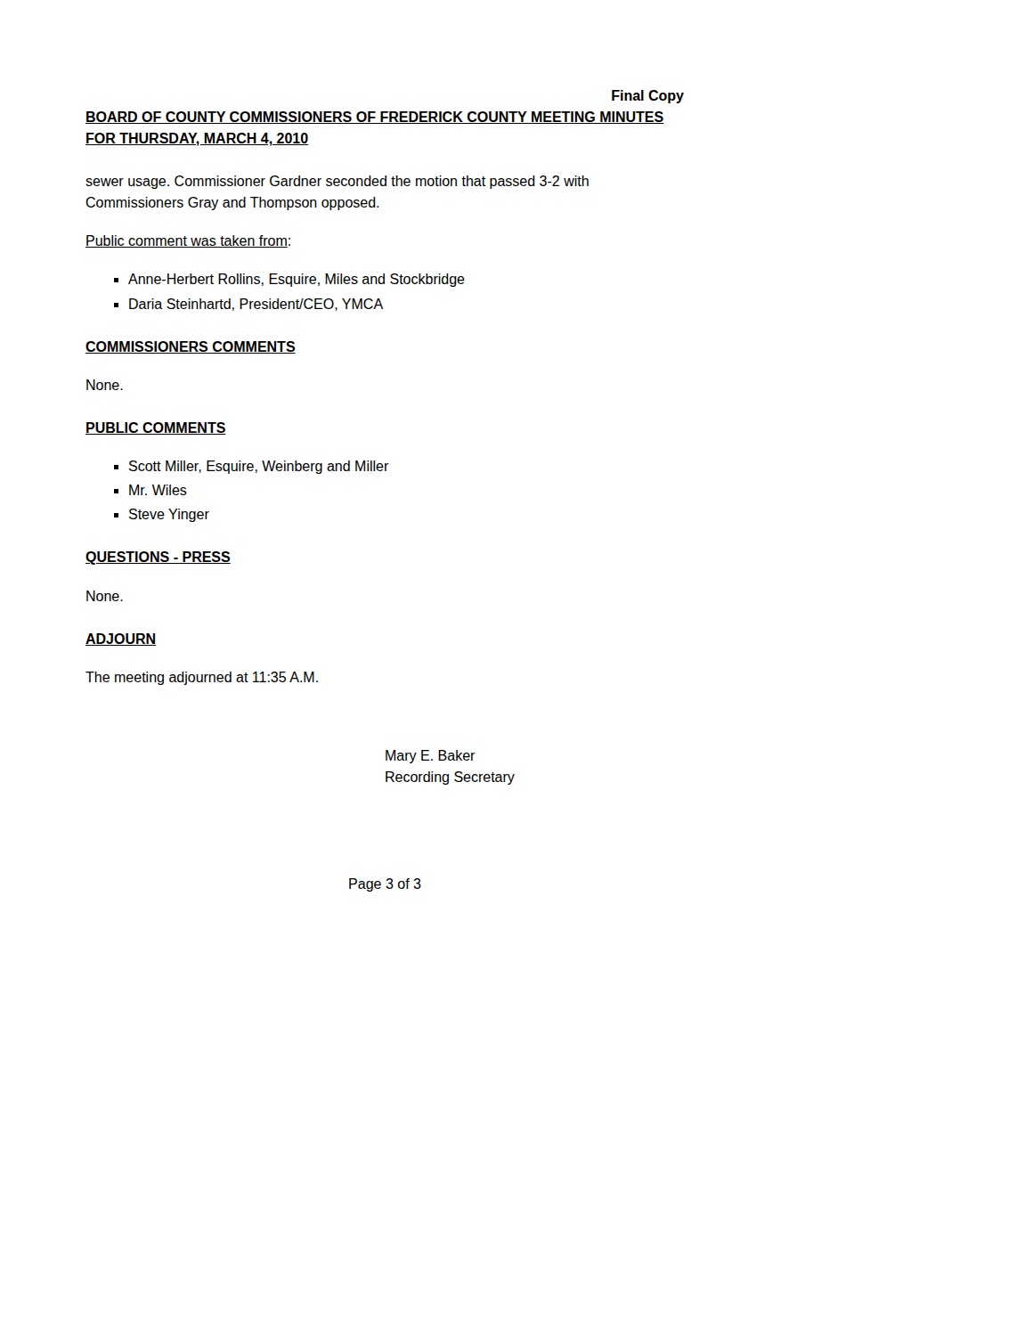Final Copy
BOARD OF COUNTY COMMISSIONERS OF FREDERICK COUNTY MEETING MINUTES FOR THURSDAY, MARCH 4, 2010
sewer usage. Commissioner Gardner seconded the motion that passed 3-2 with Commissioners Gray and Thompson opposed.
Public comment was taken from:
Anne-Herbert Rollins, Esquire, Miles and Stockbridge
Daria Steinhartd, President/CEO, YMCA
COMMISSIONERS COMMENTS
None.
PUBLIC COMMENTS
Scott Miller, Esquire, Weinberg and Miller
Mr. Wiles
Steve Yinger
QUESTIONS - PRESS
None.
ADJOURN
The meeting adjourned at 11:35 A.M.
Mary E. Baker
Recording Secretary
Page 3 of 3